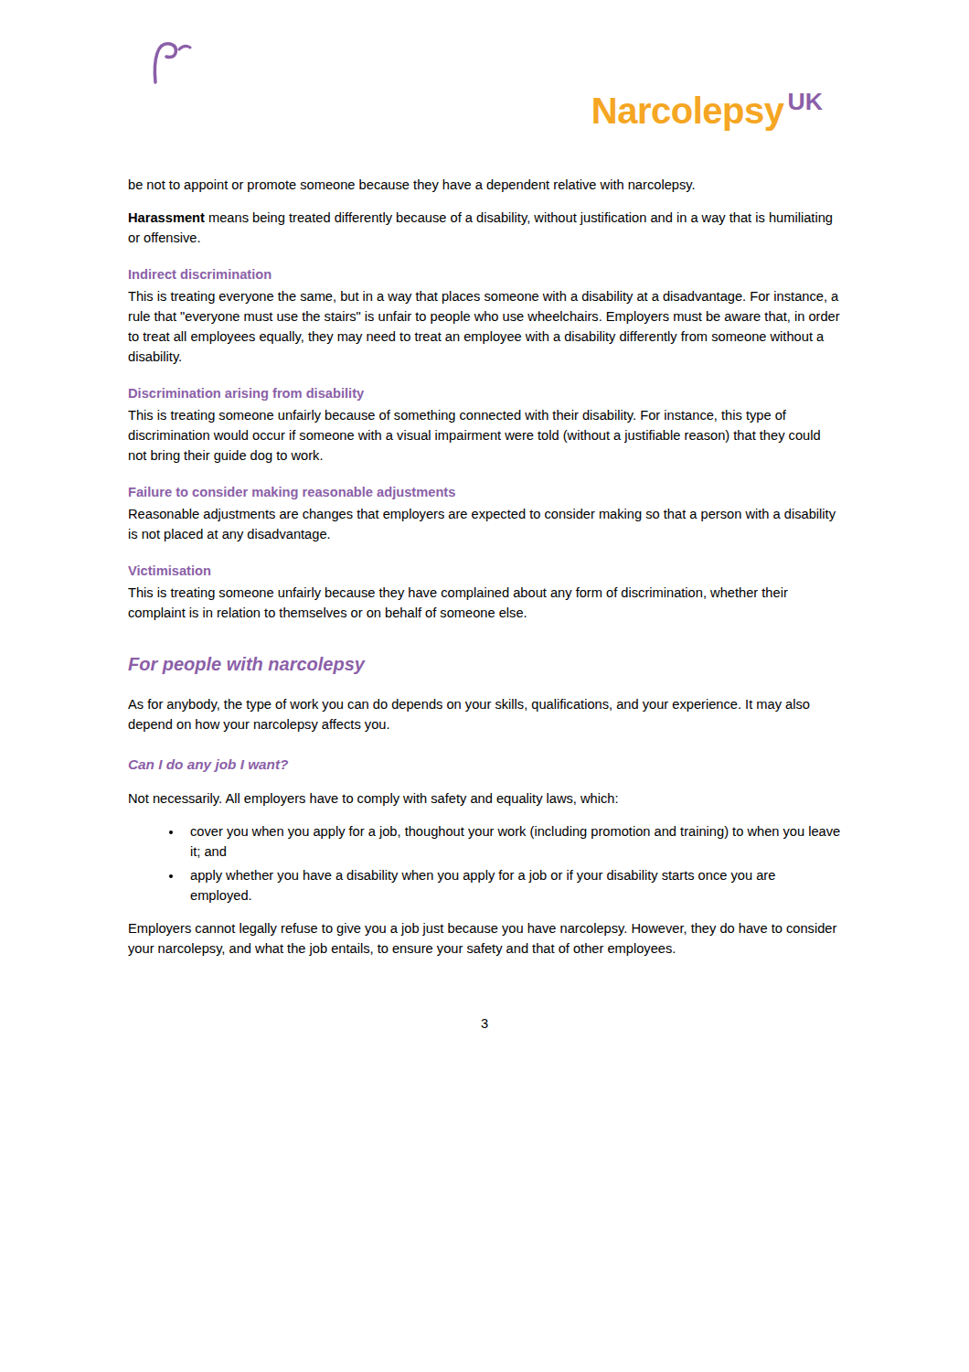Narcolepsy UK
be not to appoint or promote someone because they have a dependent relative with narcolepsy.
Harassment means being treated differently because of a disability, without justification and in a way that is humiliating or offensive.
Indirect discrimination
This is treating everyone the same, but in a way that places someone with a disability at a disadvantage. For instance, a rule that "everyone must use the stairs" is unfair to people who use wheelchairs. Employers must be aware that, in order to treat all employees equally, they may need to treat an employee with a disability differently from someone without a disability.
Discrimination arising from disability
This is treating someone unfairly because of something connected with their disability. For instance, this type of discrimination would occur if someone with a visual impairment were told (without a justifiable reason) that they could not bring their guide dog to work.
Failure to consider making reasonable adjustments
Reasonable adjustments are changes that employers are expected to consider making so that a person with a disability is not placed at any disadvantage.
Victimisation
This is treating someone unfairly because they have complained about any form of discrimination, whether their complaint is in relation to themselves or on behalf of someone else.
For people with narcolepsy
As for anybody, the type of work you can do depends on your skills, qualifications, and your experience. It may also depend on how your narcolepsy affects you.
Can I do any job I want?
Not necessarily. All employers have to comply with safety and equality laws, which:
cover you when you apply for a job, thoughout your work (including promotion and training) to when you leave it; and
apply whether you have a disability when you apply for a job or if your disability starts once you are employed.
Employers cannot legally refuse to give you a job just because you have narcolepsy. However, they do have to consider your narcolepsy, and what the job entails, to ensure your safety and that of other employees.
3